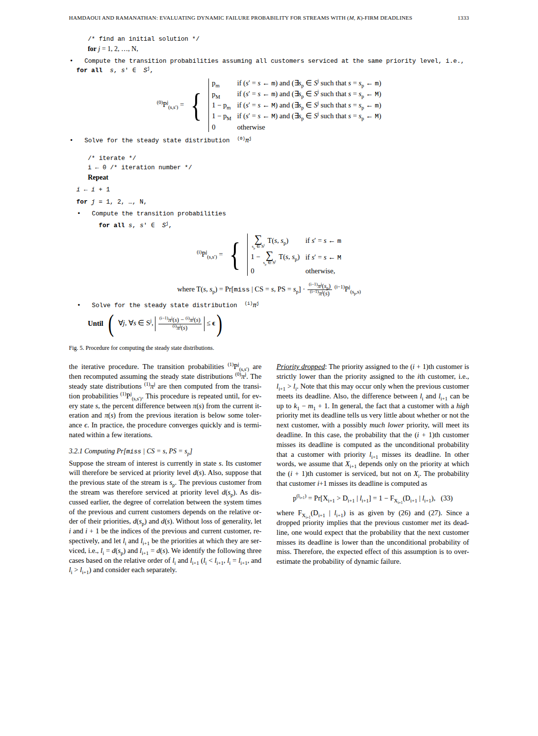Hamdaoui and Ramanathan: Evaluating Dynamic Failure Probability for Streams with (m, k)-Firm Deadlines 1333
/* find an initial solution */
for j = 1, 2, …, N,
Compute the transition probabilities assuming all customers serviced at the same priority level, i.e., for all s, s′ ∈ Sj,
(0) Pj(s,s′) = {
pm
if (s′ = s ← m) and (∃sp ∈ Sj such that s = sp ← m)
pM
if (s′ = s ← m) and (∃sp ∈ Sj such that s = sp ← M)
1 − pm
if (s′ = s ← M) and (∃sp ∈ Sj such that s = sp ← m)
1 − pM
if (s′ = s ← M) and (∃sp ∈ Sj such that s = sp ← M)
0
otherwise
Solve for the steady state distribution (0) πj
/* iterate */
i ← 0 /* iteration number */
Repeat
i ← i + 1
for j = 1, 2, …, N,
Compute the transition probabilities
for all s, s′ ∈ Sj,
(i) Pj(s,s′) = {
∑sp ∈ Sj T(s, sp)
if s′ = s ← m
1 − ∑sp ∈ Sj T(s, sp)
if s′ = s ← M
0
otherwise,
where T(s, sp) = Pr[miss | CS = s, PS = sp] · (i−1) πj(sp) (i−1) πj(s) (i−1) Pj(sp,s)
Solve for the steady state distribution (i) πj
Until ( ∀j, ∀s ∈ Sj, (i−1) πj(s) − (i) πj(s) (i) πj(s) ≤ ϵ )
Fig. 5. Procedure for computing the steady state distributions.
the iterative procedure. The transition probabilities (1) Pj(s,s′) are then recomputed assuming the steady state distributions (0) πj. The steady state distributions (1) πj are then computed from the transition probabilities (1) Pj(s,s′). This procedure is repeated until, for every state s, the percent difference between π(s) from the current iteration and π(s) from the previous iteration is below some tolerance ϵ. In practice, the procedure converges quickly and is terminated within a few iterations.
3.2.1 Computing Pr[miss | CS = s, PS = sp]
Suppose the stream of interest is currently in state s. Its customer will therefore be serviced at priority level d(s). Also, suppose that the previous state of the stream is sp. The previous customer from the stream was therefore serviced at priority level d(sp). As discussed earlier, the degree of correlation between the system times of the previous and current customers depends on the relative order of their priorities, d(sp) and d(s). Without loss of generality, let i and i + 1 be the indices of the previous and current customer, respectively, and let li and li+1 be the priorities at which they are serviced, i.e., li = d(sp) and li+1 = d(s). We identify the following three cases based on the relative order of li and li+1 (li < li+1, li = li+1, and li > li+1) and consider each separately.
Priority dropped: The priority assigned to the (i + 1)th customer is strictly lower than the priority assigned to the ith customer, i.e., li+1 > li. Note that this may occur only when the previous customer meets its deadline. Also, the difference between li and li+1 can be up to k1 − m1 + 1. In general, the fact that a customer with a high priority met its deadline tells us very little about whether or not the next customer, with a possibly much lower priority, will meet its deadline. In this case, the probability that the (i + 1)th customer misses its deadline is computed as the unconditional probability that a customer with priority li+1 misses its deadline. In other words, we assume that Xi+1 depends only on the priority at which the (i + 1)th customer is serviced, but not on Xi. The probability that customer i+1 misses its deadline is computed as
p(li+1) = Pr[Xi+1 > Di+1 | li+1] = 1 − FXi+1(Di+1 | li+1), (33)
where FXi+1(Di+1 | li+1) is as given by (26) and (27). Since a dropped priority implies that the previous customer met its deadline, one would expect that the probability that the next customer misses its deadline is lower than the unconditional probability of miss. Therefore, the expected effect of this assumption is to over-estimate the probability of dynamic failure.